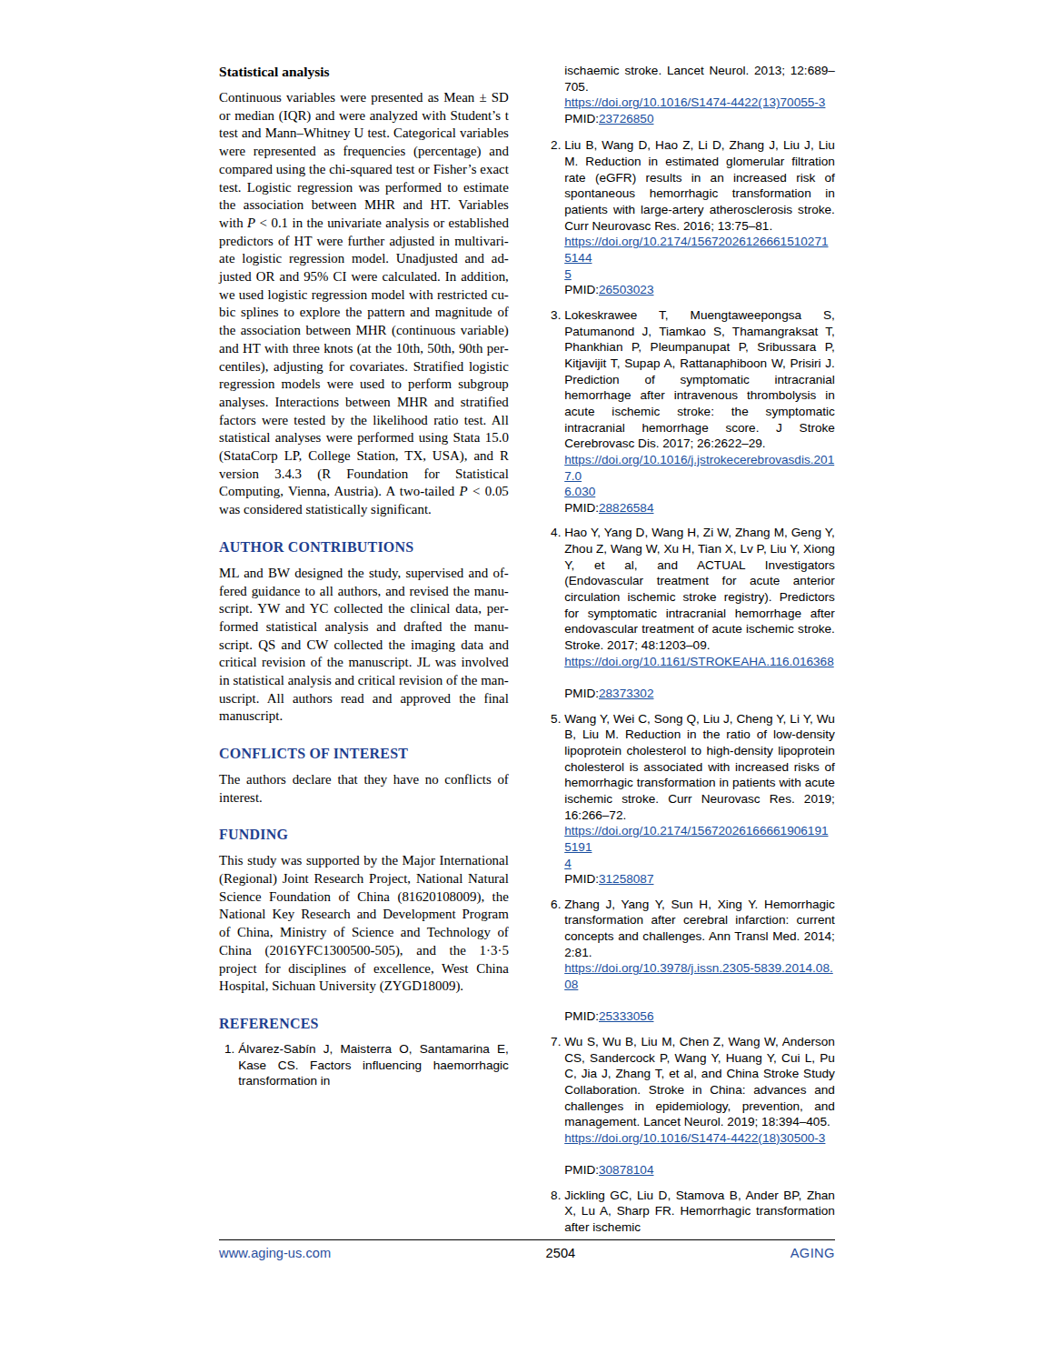Statistical analysis
Continuous variables were presented as Mean ± SD or median (IQR) and were analyzed with Student’s t test and Mann–Whitney U test. Categorical variables were represented as frequencies (percentage) and compared using the chi-squared test or Fisher’s exact test. Logistic regression was performed to estimate the association between MHR and HT. Variables with P < 0.1 in the univariate analysis or established predictors of HT were further adjusted in multivariate logistic regression model. Unadjusted and adjusted OR and 95% CI were calculated. In addition, we used logistic regression model with restricted cubic splines to explore the pattern and magnitude of the association between MHR (continuous variable) and HT with three knots (at the 10th, 50th, 90th percentiles), adjusting for covariates. Stratified logistic regression models were used to perform subgroup analyses. Interactions between MHR and stratified factors were tested by the likelihood ratio test. All statistical analyses were performed using Stata 15.0 (StataCorp LP, College Station, TX, USA), and R version 3.4.3 (R Foundation for Statistical Computing, Vienna, Austria). A two-tailed P < 0.05 was considered statistically significant.
AUTHOR CONTRIBUTIONS
ML and BW designed the study, supervised and offered guidance to all authors, and revised the manuscript. YW and YC collected the clinical data, performed statistical analysis and drafted the manuscript. QS and CW collected the imaging data and critical revision of the manuscript. JL was involved in statistical analysis and critical revision of the manuscript. All authors read and approved the final manuscript.
CONFLICTS OF INTEREST
The authors declare that they have no conflicts of interest.
FUNDING
This study was supported by the Major International (Regional) Joint Research Project, National Natural Science Foundation of China (81620108009), the National Key Research and Development Program of China, Ministry of Science and Technology of China (2016YFC1300500-505), and the 1·3·5 project for disciplines of excellence, West China Hospital, Sichuan University (ZYGD18009).
REFERENCES
Álvarez-Sabín J, Maisterra O, Santamarina E, Kase CS. Factors influencing haemorrhagic transformation in
ischaemic stroke. Lancet Neurol. 2013; 12:689–705.
https://doi.org/10.1016/S1474-4422(13)70055-3 PMID:23726850
Liu B, Wang D, Hao Z, Li D, Zhang J, Liu J, Liu M. Reduction in estimated glomerular filtration rate (eGFR) results in an increased risk of spontaneous hemorrhagic transformation in patients with large-artery atherosclerosis stroke. Curr Neurovasc Res. 2016; 13:75–81.
https://doi.org/10.2174/156720261266615102715144
5 PMID:26503023
Lokeskrawee T, Muengtaweepongsa S, Patumanond J, Tiamkao S, Thamangraksat T, Phankhian P, Pleumpanupat P, Sribussara P, Kitjavijit T, Supap A, Rattanaphiboon W, Prisiri J. Prediction of symptomatic intracranial hemorrhage after intravenous thrombolysis in acute ischemic stroke: the symptomatic intracranial hemorrhage score. J Stroke Cerebrovasc Dis. 2017; 26:2622–29.
https://doi.org/10.1016/j.jstrokecerebrovasdis.2017.0
6.030 PMID:28826584
Hao Y, Yang D, Wang H, Zi W, Zhang M, Geng Y, Zhou Z, Wang W, Xu H, Tian X, Lv P, Liu Y, Xiong Y, et al, and ACTUAL Investigators (Endovascular treatment for acute anterior circulation ischemic stroke registry). Predictors for symptomatic intracranial hemorrhage after endovascular treatment of acute ischemic stroke. Stroke. 2017; 48:1203–09.
https://doi.org/10.1161/STROKEAHA.116.016368
PMID:28373302
Wang Y, Wei C, Song Q, Liu J, Cheng Y, Li Y, Wu B, Liu M. Reduction in the ratio of low-density lipoprotein cholesterol to high-density lipoprotein cholesterol is associated with increased risks of hemorrhagic transformation in patients with acute ischemic stroke. Curr Neurovasc Res. 2019; 16:266–72.
https://doi.org/10.2174/156720261666619061915191
4 PMID:31258087
Zhang J, Yang Y, Sun H, Xing Y. Hemorrhagic transformation after cerebral infarction: current concepts and challenges. Ann Transl Med. 2014; 2:81.
https://doi.org/10.3978/j.issn.2305-5839.2014.08.08
PMID:25333056
Wu S, Wu B, Liu M, Chen Z, Wang W, Anderson CS, Sandercock P, Wang Y, Huang Y, Cui L, Pu C, Jia J, Zhang T, et al, and China Stroke Study Collaboration. Stroke in China: advances and challenges in epidemiology, prevention, and management. Lancet Neurol. 2019; 18:394–405.
https://doi.org/10.1016/S1474-4422(18)30500-3
PMID:30878104
Jickling GC, Liu D, Stamova B, Ander BP, Zhan X, Lu A, Sharp FR. Hemorrhagic transformation after ischemic
www.aging-us.com 2504 AGING